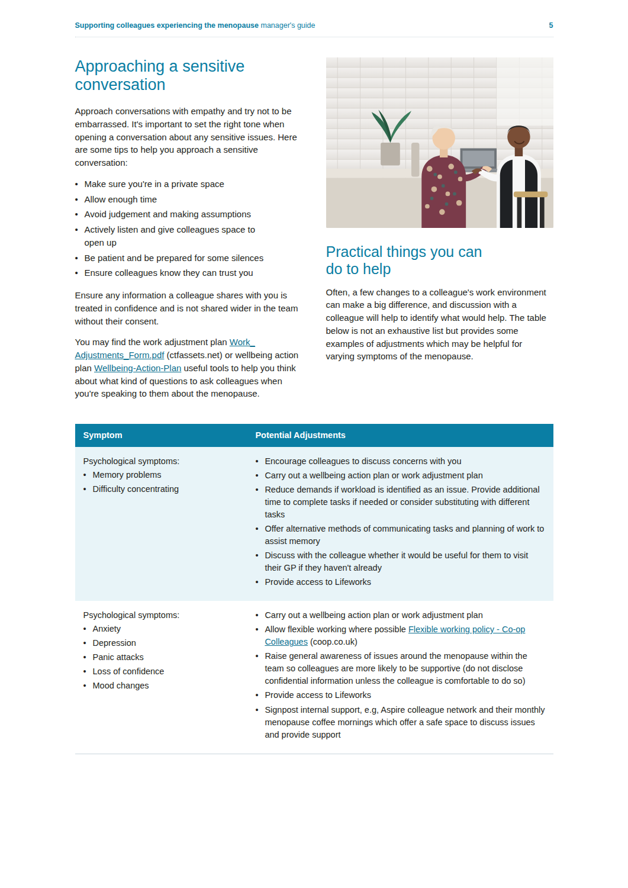Supporting colleagues experiencing the menopause manager's guide
5
Approaching a sensitive
conversation
Approach conversations with empathy and try not to be embarrassed. It's important to set the right tone when opening a conversation about any sensitive issues. Here are some tips to help you approach a sensitive conversation:
Make sure you're in a private space
Allow enough time
Avoid judgement and making assumptions
Actively listen and give colleagues space to
open up
Be patient and be prepared for some silences
Ensure colleagues know they can trust you
Ensure any information a colleague shares with you is treated in confidence and is not shared wider in the team without their consent.
You may find the work adjustment plan Work_ Adjustments_Form.pdf (ctfassets.net) or wellbeing action plan Wellbeing-Action-Plan useful tools to help you think about what kind of questions to ask colleagues when you're speaking to them about the menopause.
Practical things you can
do to help
Often, a few changes to a colleague's work environment can make a big difference, and discussion with a colleague will help to identify what would help. The table below is not an exhaustive list but provides some examples of adjustments which may be helpful for varying symptoms of the menopause.
| Symptom | Potential Adjustments |
| --- | --- |
| Psychological symptoms: Memory problems Difficulty concentrating | Encourage colleagues to discuss concerns with you Carry out a wellbeing action plan or work adjustment plan Reduce demands if workload is identified as an issue. Provide additional time to complete tasks if needed or consider substituting with different tasks Offer alternative methods of communicating tasks and planning of work to assist memory Discuss with the colleague whether it would be useful for them to visit their GP if they haven't already Provide access to Lifeworks |
| Psychological symptoms: Anxiety Depression Panic attacks Loss of confidence Mood changes | Carry out a wellbeing action plan or work adjustment plan Allow flexible working where possible Flexible working policy - Co-op Colleagues (coop.co.uk) Raise general awareness of issues around the menopause within the team so colleagues are more likely to be supportive (do not disclose confidential information unless the colleague is comfortable to do so) Provide access to Lifeworks Signpost internal support, e.g, Aspire colleague network and their monthly menopause coffee mornings which offer a safe space to discuss issues and provide support |